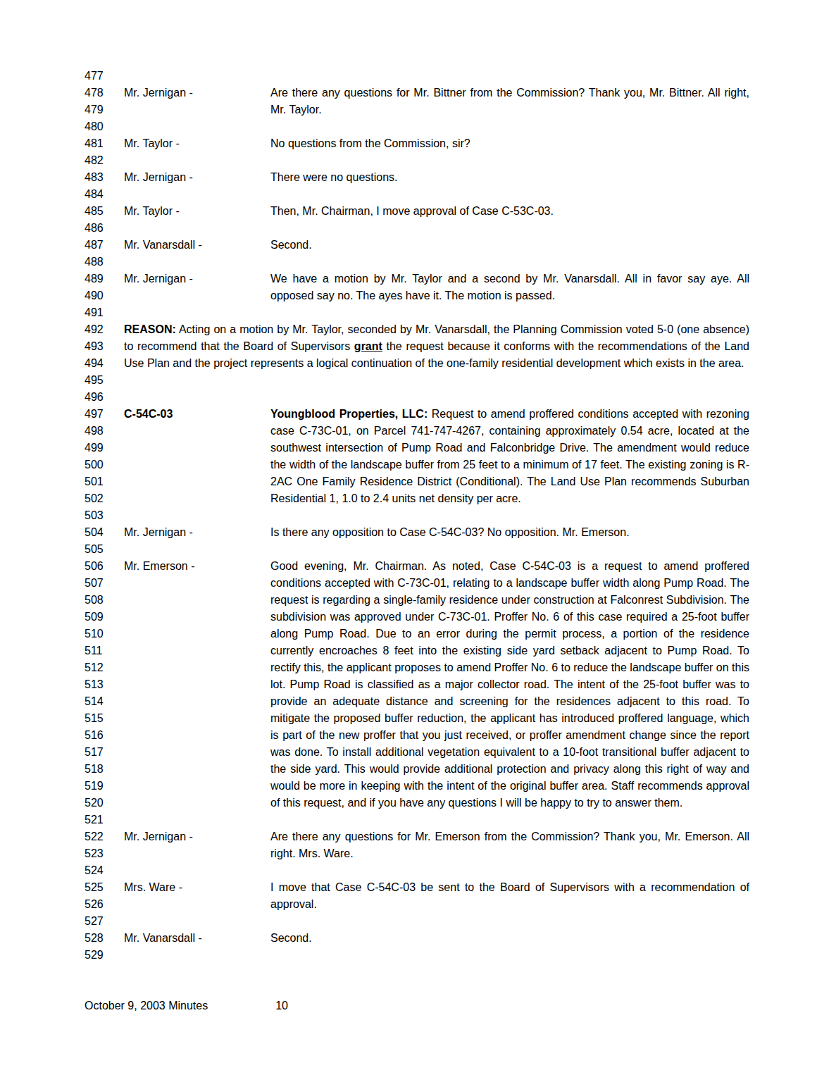| 477 | | |
| 478 479 | Mr. Jernigan - | Are there any questions for Mr. Bittner from the Commission? Thank you, Mr. Bittner. All right, Mr. Taylor. |
| 480 | | |
| 481 | Mr. Taylor - | No questions from the Commission, sir? |
| 482 | | |
| 483 | Mr. Jernigan - | There were no questions. |
| 484 | | |
| 485 | Mr. Taylor - | Then, Mr. Chairman, I move approval of Case C-53C-03. |
| 486 | | |
| 487 | Mr. Vanarsdall - | Second. |
| 488 | | |
| 489 490 | Mr. Jernigan - | We have a motion by Mr. Taylor and a second by Mr. Vanarsdall. All in favor say aye. All opposed say no. The ayes have it. The motion is passed. |
| 491 | | |
| 492 493 494 495 | REASON: Acting on a motion by Mr. Taylor, seconded by Mr. Vanarsdall, the Planning Commission voted 5-0 (one absence) to recommend that the Board of Supervisors grant the request because it conforms with the recommendations of the Land Use Plan and the project represents a logical continuation of the one-family residential development which exists in the area. |
| 496 | |
| 497 498 499 500 501 502 | C-54C-03 | Youngblood Properties, LLC: Request to amend proffered conditions accepted with rezoning case C-73C-01, on Parcel 741-747-4267, containing approximately 0.54 acre, located at the southwest intersection of Pump Road and Falconbridge Drive. The amendment would reduce the width of the landscape buffer from 25 feet to a minimum of 17 feet. The existing zoning is R-2AC One Family Residence District (Conditional). The Land Use Plan recommends Suburban Residential 1, 1.0 to 2.4 units net density per acre. |
| 503 | | |
| 504 | Mr. Jernigan - | Is there any opposition to Case C-54C-03? No opposition. Mr. Emerson. |
| 505 | | |
| 506 507 508 509 510 511 512 513 514 515 516 517 518 519 520 | Mr. Emerson - | Good evening, Mr. Chairman. As noted, Case C-54C-03 is a request to amend proffered conditions accepted with C-73C-01, relating to a landscape buffer width along Pump Road. The request is regarding a single-family residence under construction at Falconrest Subdivision. The subdivision was approved under C-73C-01. Proffer No. 6 of this case required a 25-foot buffer along Pump Road. Due to an error during the permit process, a portion of the residence currently encroaches 8 feet into the existing side yard setback adjacent to Pump Road. To rectify this, the applicant proposes to amend Proffer No. 6 to reduce the landscape buffer on this lot. Pump Road is classified as a major collector road. The intent of the 25-foot buffer was to provide an adequate distance and screening for the residences adjacent to this road. To mitigate the proposed buffer reduction, the applicant has introduced proffered language, which is part of the new proffer that you just received, or proffer amendment change since the report was done. To install additional vegetation equivalent to a 10-foot transitional buffer adjacent to the side yard. This would provide additional protection and privacy along this right of way and would be more in keeping with the intent of the original buffer area. Staff recommends approval of this request, and if you have any questions I will be happy to try to answer them. |
| 521 | | |
| 522 523 | Mr. Jernigan - | Are there any questions for Mr. Emerson from the Commission? Thank you, Mr. Emerson. All right. Mrs. Ware. |
| 524 | | |
| 525 526 | Mrs. Ware - | I move that Case C-54C-03 be sent to the Board of Supervisors with a recommendation of approval. |
| 527 | | |
| 528 | Mr. Vanarsdall - | Second. |
| 529 | | |
October 9, 2003 Minutes 10